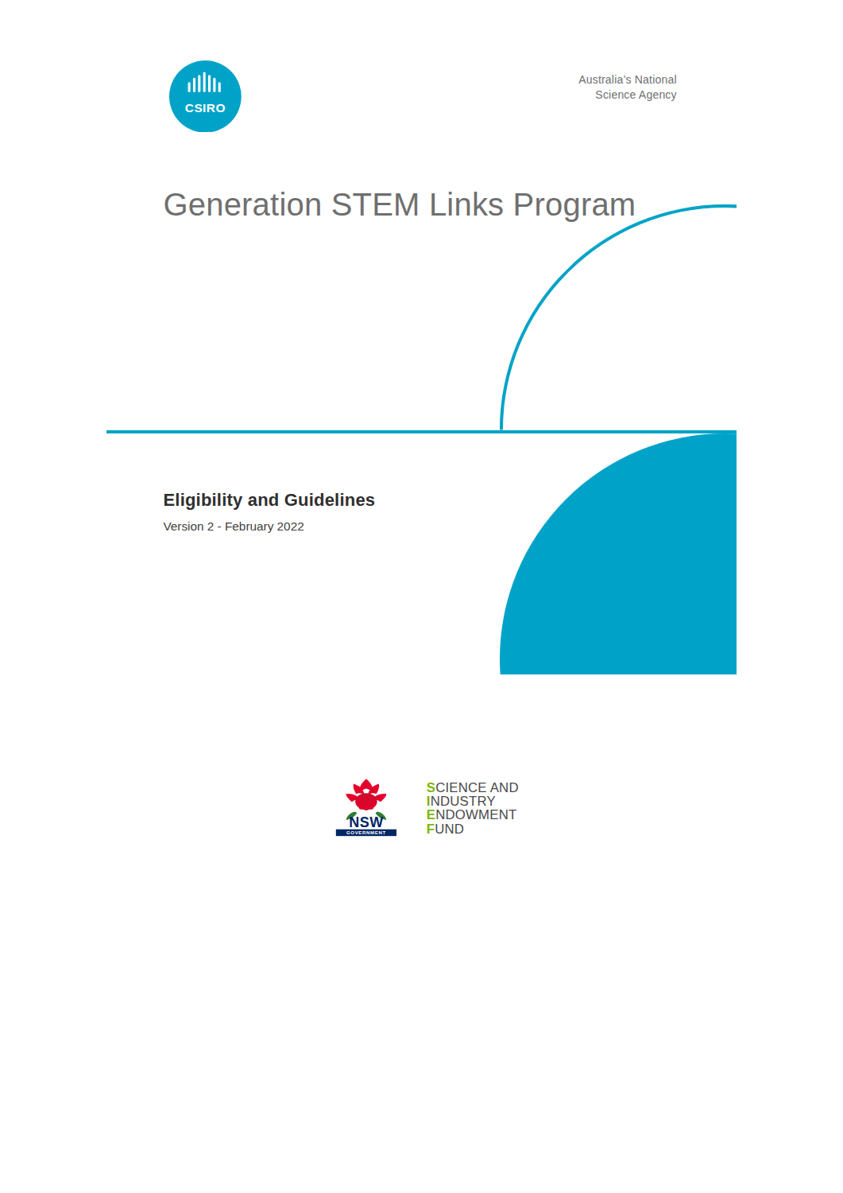CSIRO
Australia’s National
Science Agency
Generation STEM Links Program
Eligibility and Guidelines
Version 2 - February 2022
NSW GOVERNMENT
SCIENCE AND
INDUSTRY
ENDOWMENT
FUND